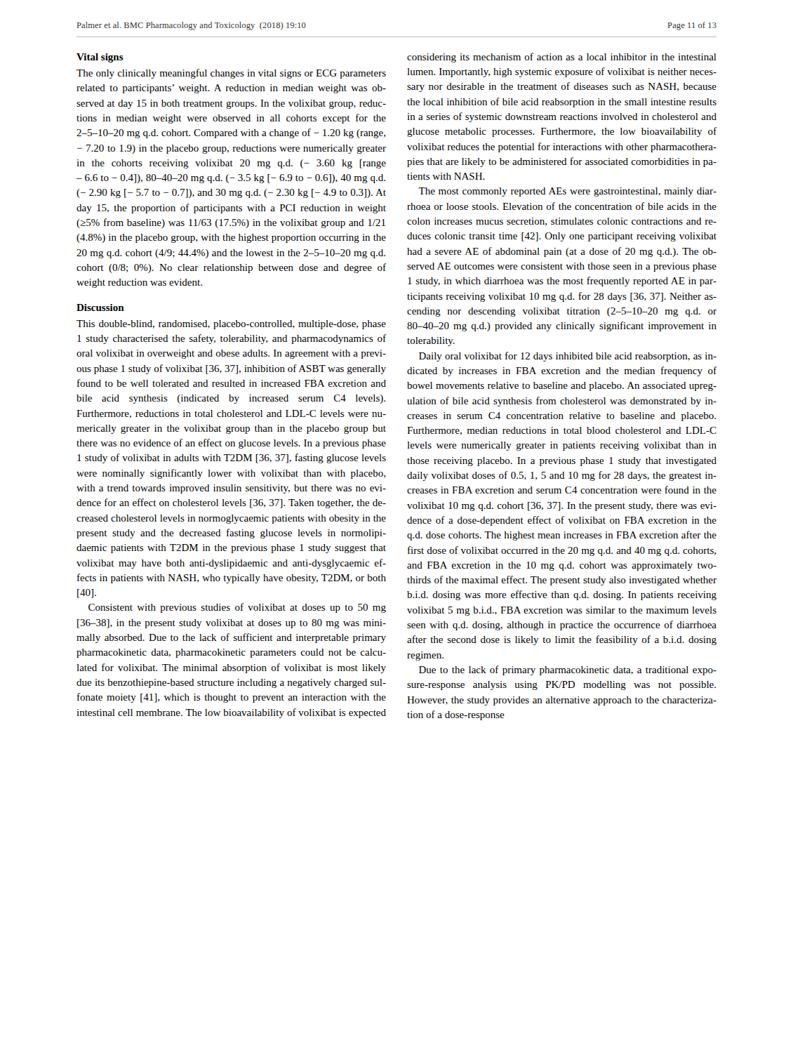Palmer et al. BMC Pharmacology and Toxicology (2018) 19:10
Page 11 of 13
Vital signs
The only clinically meaningful changes in vital signs or ECG parameters related to participants’ weight. A reduction in median weight was observed at day 15 in both treatment groups. In the volixibat group, reductions in median weight were observed in all cohorts except for the 2–5–10–20 mg q.d. cohort. Compared with a change of − 1.20 kg (range, − 7.20 to 1.9) in the placebo group, reductions were numerically greater in the cohorts receiving volixibat 20 mg q.d. (− 3.60 kg [range – 6.6 to − 0.4]), 80–40–20 mg q.d. (− 3.5 kg [− 6.9 to − 0.6]), 40 mg q.d. (− 2.90 kg [− 5.7 to − 0.7]), and 30 mg q.d. (− 2.30 kg [− 4.9 to 0.3]). At day 15, the proportion of participants with a PCI reduction in weight (≥5% from baseline) was 11/63 (17.5%) in the volixibat group and 1/21 (4.8%) in the placebo group, with the highest proportion occurring in the 20 mg q.d. cohort (4/9; 44.4%) and the lowest in the 2–5–10–20 mg q.d. cohort (0/8; 0%). No clear relationship between dose and degree of weight reduction was evident.
Discussion
This double-blind, randomised, placebo-controlled, multiple-dose, phase 1 study characterised the safety, tolerability, and pharmacodynamics of oral volixibat in overweight and obese adults. In agreement with a previous phase 1 study of volixibat [36, 37], inhibition of ASBT was generally found to be well tolerated and resulted in increased FBA excretion and bile acid synthesis (indicated by increased serum C4 levels). Furthermore, reductions in total cholesterol and LDL-C levels were numerically greater in the volixibat group than in the placebo group but there was no evidence of an effect on glucose levels. In a previous phase 1 study of volixibat in adults with T2DM [36, 37], fasting glucose levels were nominally significantly lower with volixibat than with placebo, with a trend towards improved insulin sensitivity, but there was no evidence for an effect on cholesterol levels [36, 37]. Taken together, the decreased cholesterol levels in normoglycaemic patients with obesity in the present study and the decreased fasting glucose levels in normolipidaemic patients with T2DM in the previous phase 1 study suggest that volixibat may have both anti-dyslipidaemic and anti-dysglycaemic effects in patients with NASH, who typically have obesity, T2DM, or both [40].
Consistent with previous studies of volixibat at doses up to 50 mg [36–38], in the present study volixibat at doses up to 80 mg was minimally absorbed. Due to the lack of sufficient and interpretable primary pharmacokinetic data, pharmacokinetic parameters could not be calculated for volixibat. The minimal absorption of volixibat is most likely due its benzothiepine-based structure including a negatively charged sulfonate moiety [41], which is thought to prevent an interaction with the intestinal cell membrane. The low bioavailability of volixibat is expected considering its mechanism of action as a local inhibitor in the intestinal lumen. Importantly, high systemic exposure of volixibat is neither necessary nor desirable in the treatment of diseases such as NASH, because the local inhibition of bile acid reabsorption in the small intestine results in a series of systemic downstream reactions involved in cholesterol and glucose metabolic processes. Furthermore, the low bioavailability of volixibat reduces the potential for interactions with other pharmacotherapies that are likely to be administered for associated comorbidities in patients with NASH.
The most commonly reported AEs were gastrointestinal, mainly diarrhoea or loose stools. Elevation of the concentration of bile acids in the colon increases mucus secretion, stimulates colonic contractions and reduces colonic transit time [42]. Only one participant receiving volixibat had a severe AE of abdominal pain (at a dose of 20 mg q.d.). The observed AE outcomes were consistent with those seen in a previous phase 1 study, in which diarrhoea was the most frequently reported AE in participants receiving volixibat 10 mg q.d. for 28 days [36, 37]. Neither ascending nor descending volixibat titration (2–5–10–20 mg q.d. or 80–40–20 mg q.d.) provided any clinically significant improvement in tolerability.
Daily oral volixibat for 12 days inhibited bile acid reabsorption, as indicated by increases in FBA excretion and the median frequency of bowel movements relative to baseline and placebo. An associated upregulation of bile acid synthesis from cholesterol was demonstrated by increases in serum C4 concentration relative to baseline and placebo. Furthermore, median reductions in total blood cholesterol and LDL-C levels were numerically greater in patients receiving volixibat than in those receiving placebo. In a previous phase 1 study that investigated daily volixibat doses of 0.5, 1, 5 and 10 mg for 28 days, the greatest increases in FBA excretion and serum C4 concentration were found in the volixibat 10 mg q.d. cohort [36, 37]. In the present study, there was evidence of a dose-dependent effect of volixibat on FBA excretion in the q.d. dose cohorts. The highest mean increases in FBA excretion after the first dose of volixibat occurred in the 20 mg q.d. and 40 mg q.d. cohorts, and FBA excretion in the 10 mg q.d. cohort was approximately two-thirds of the maximal effect. The present study also investigated whether b.i.d. dosing was more effective than q.d. dosing. In patients receiving volixibat 5 mg b.i.d., FBA excretion was similar to the maximum levels seen with q.d. dosing, although in practice the occurrence of diarrhoea after the second dose is likely to limit the feasibility of a b.i.d. dosing regimen.
Due to the lack of primary pharmacokinetic data, a traditional exposure-response analysis using PK/PD modelling was not possible. However, the study provides an alternative approach to the characterization of a dose-response